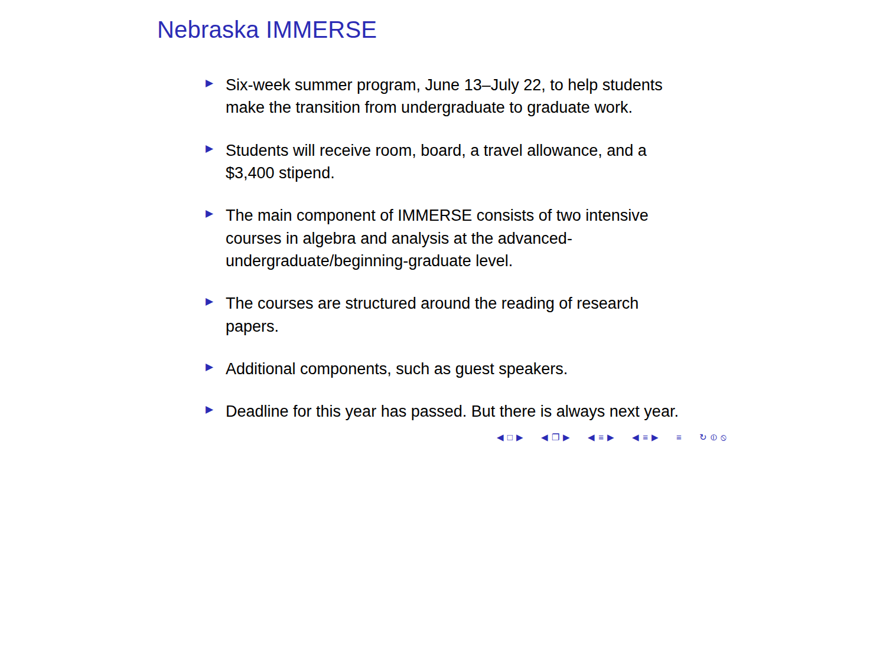Nebraska IMMERSE
Six-week summer program, June 13–July 22, to help students make the transition from undergraduate to graduate work.
Students will receive room, board, a travel allowance, and a $3,400 stipend.
The main component of IMMERSE consists of two intensive courses in algebra and analysis at the advanced-undergraduate/beginning-graduate level.
The courses are structured around the reading of research papers.
Additional components, such as guest speakers.
Deadline for this year has passed. But there is always next year.
◀□▶ ◀❐▶ ◀≡▶ ◀≡▶ ≡ ↻⦶⦸